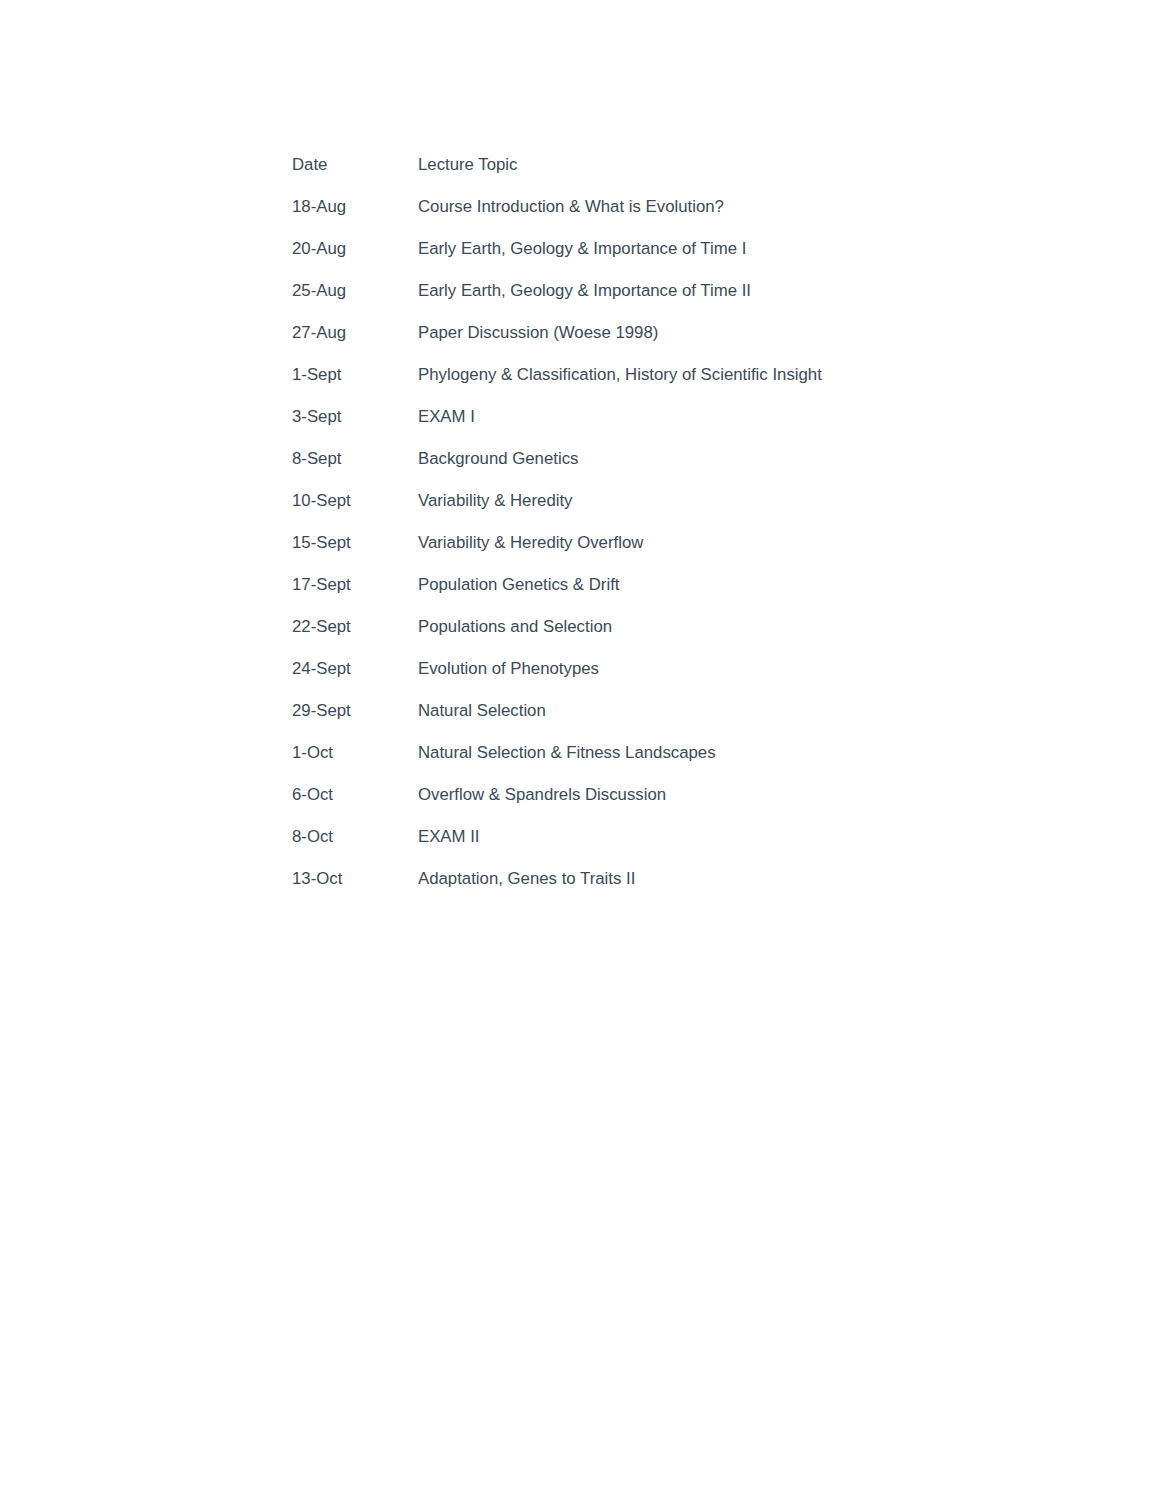| Date | Lecture Topic |
| 18-Aug | Course Introduction & What is Evolution? |
| 20-Aug | Early Earth, Geology & Importance of Time I |
| 25-Aug | Early Earth, Geology & Importance of Time II |
| 27-Aug | Paper Discussion (Woese 1998) |
| 1-Sept | Phylogeny & Classification, History of Scientific Insight |
| 3-Sept | EXAM I |
| 8-Sept | Background Genetics |
| 10-Sept | Variability & Heredity |
| 15-Sept | Variability & Heredity Overflow |
| 17-Sept | Population Genetics & Drift |
| 22-Sept | Populations and Selection |
| 24-Sept | Evolution of Phenotypes |
| 29-Sept | Natural Selection |
| 1-Oct | Natural Selection & Fitness Landscapes |
| 6-Oct | Overflow & Spandrels Discussion |
| 8-Oct | EXAM II |
| 13-Oct | Adaptation, Genes to Traits II |